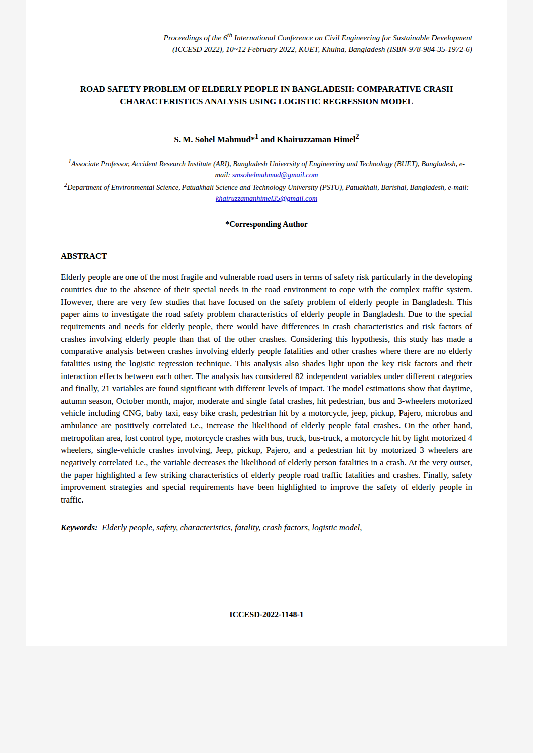Proceedings of the 6th International Conference on Civil Engineering for Sustainable Development
(ICCESD 2022), 10~12 February 2022, KUET, Khulna, Bangladesh (ISBN-978-984-35-1972-6)
Road Safety Problem of Elderly People in Bangladesh: Comparative Crash Characteristics Analysis Using Logistic Regression Model
S. M. Sohel Mahmud*1 and Khairuzzaman Himel2
1Associate Professor, Accident Research Institute (ARI), Bangladesh University of Engineering and Technology (BUET), Bangladesh, e-mail: smsohelmahmud@gmail.com
2Department of Environmental Science, Patuakhali Science and Technology University (PSTU), Patuakhali, Barishal, Bangladesh, e-mail: khairuzzamanhimel35@gmail.com
*Corresponding Author
Abstract
Elderly people are one of the most fragile and vulnerable road users in terms of safety risk particularly in the developing countries due to the absence of their special needs in the road environment to cope with the complex traffic system. However, there are very few studies that have focused on the safety problem of elderly people in Bangladesh. This paper aims to investigate the road safety problem characteristics of elderly people in Bangladesh. Due to the special requirements and needs for elderly people, there would have differences in crash characteristics and risk factors of crashes involving elderly people than that of the other crashes. Considering this hypothesis, this study has made a comparative analysis between crashes involving elderly people fatalities and other crashes where there are no elderly fatalities using the logistic regression technique. This analysis also shades light upon the key risk factors and their interaction effects between each other. The analysis has considered 82 independent variables under different categories and finally, 21 variables are found significant with different levels of impact. The model estimations show that daytime, autumn season, October month, major, moderate and single fatal crashes, hit pedestrian, bus and 3-wheelers motorized vehicle including CNG, baby taxi, easy bike crash, pedestrian hit by a motorcycle, jeep, pickup, Pajero, microbus and ambulance are positively correlated i.e., increase the likelihood of elderly people fatal crashes. On the other hand, metropolitan area, lost control type, motorcycle crashes with bus, truck, bus-truck, a motorcycle hit by light motorized 4 wheelers, single-vehicle crashes involving, Jeep, pickup, Pajero, and a pedestrian hit by motorized 3 wheelers are negatively correlated i.e., the variable decreases the likelihood of elderly person fatalities in a crash. At the very outset, the paper highlighted a few striking characteristics of elderly people road traffic fatalities and crashes. Finally, safety improvement strategies and special requirements have been highlighted to improve the safety of elderly people in traffic.
Keywords: Elderly people, safety, characteristics, fatality, crash factors, logistic model,
ICCESD-2022-1148-1